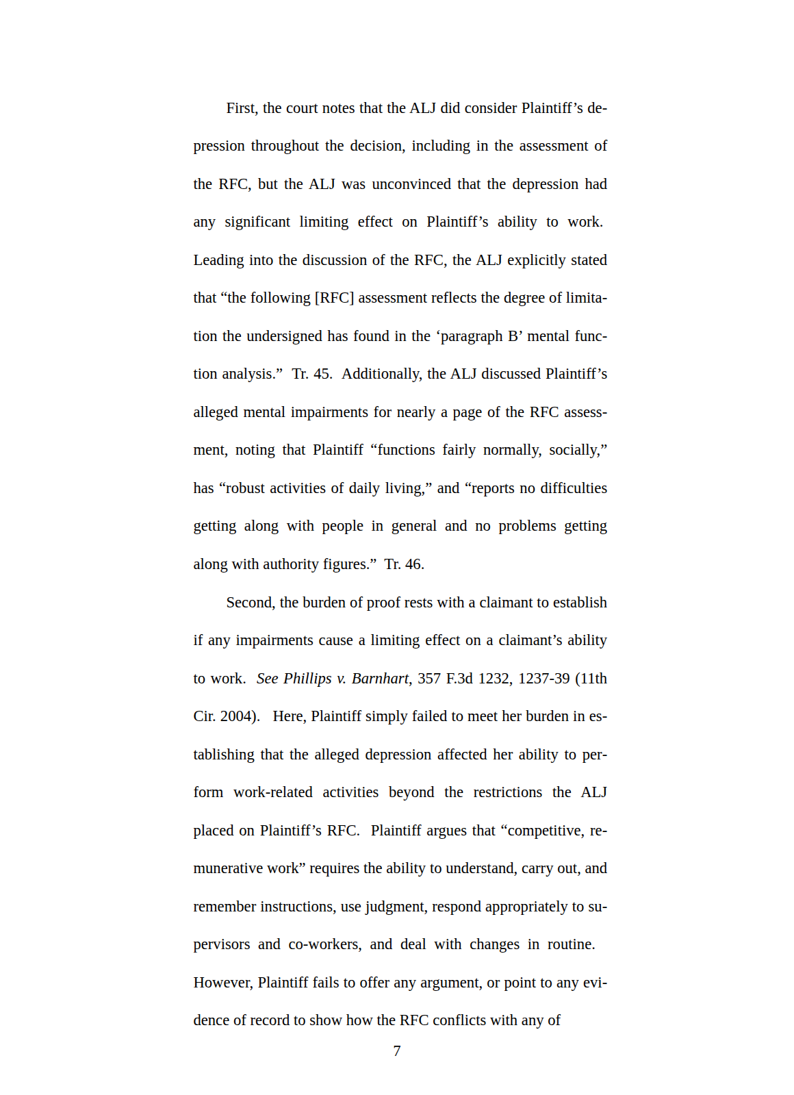First, the court notes that the ALJ did consider Plaintiff’s depression throughout the decision, including in the assessment of the RFC, but the ALJ was unconvinced that the depression had any significant limiting effect on Plaintiff’s ability to work. Leading into the discussion of the RFC, the ALJ explicitly stated that “the following [RFC] assessment reflects the degree of limitation the undersigned has found in the ‘paragraph B’ mental function analysis.” Tr. 45. Additionally, the ALJ discussed Plaintiff’s alleged mental impairments for nearly a page of the RFC assessment, noting that Plaintiff “functions fairly normally, socially,” has “robust activities of daily living,” and “reports no difficulties getting along with people in general and no problems getting along with authority figures.” Tr. 46.
Second, the burden of proof rests with a claimant to establish if any impairments cause a limiting effect on a claimant’s ability to work. See Phillips v. Barnhart, 357 F.3d 1232, 1237-39 (11th Cir. 2004). Here, Plaintiff simply failed to meet her burden in establishing that the alleged depression affected her ability to perform work-related activities beyond the restrictions the ALJ placed on Plaintiff’s RFC. Plaintiff argues that “competitive, remunerative work” requires the ability to understand, carry out, and remember instructions, use judgment, respond appropriately to supervisors and co-workers, and deal with changes in routine. However, Plaintiff fails to offer any argument, or point to any evidence of record to show how the RFC conflicts with any of
7